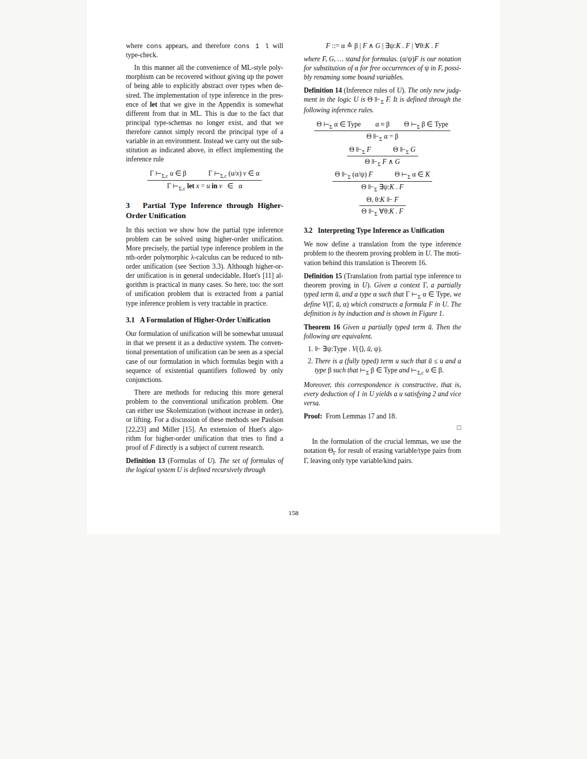where cons appears, and therefore cons 1 l will type-check.
In this manner all the convenience of ML-style polymorphism can be recovered without giving up the power of being able to explicitly abstract over types when desired. The implementation of type inference in the presence of let that we give in the Appendix is somewhat different from that in ML. This is due to the fact that principal type-schemas no longer exist, and that we therefore cannot simply record the principal type of a variable in an environment. Instead we carry out the substitution as indicated above, in effect implementing the inference rule
Γ ⊢Σ,c u ∈ β Γ ⊢Σ,c (u/x) v ∈ α Γ ⊢Σ,c let x = u in v ∈ α
3 Partial Type Inference through Higher-Order Unification
In this section we show how the partial type inference problem can be solved using higher-order unification. More precisely, the partial type inference problem in the nth-order polymorphic λ-calculus can be reduced to nth-order unification (see Section 3.3). Although higher-order unification is in general undecidable, Huet's [11] algorithm is practical in many cases. So here, too: the sort of unification problem that is extracted from a partial type inference problem is very tractable in practice.
3.1 A Formulation of Higher-Order Unification
Our formulation of unification will be somewhat unusual in that we present it as a deductive system. The conventional presentation of unification can be seen as a special case of our formulation in which formulas begin with a sequence of existential quantifiers followed by only conjunctions.
There are methods for reducing this more general problem to the conventional unification problem. One can either use Skolemization (without increase in order), or lifting. For a discussion of these methods see Paulson [22,23] and Miller [15]. An extension of Huet's algorithm for higher-order unification that tries to find a proof of F directly is a subject of current research.
Definition 13 (Formulas of U). The set of formulas of the logical system U is defined recursively through
F ::= α ≙ β | F ∧ G | ∃ψ:K . F | ∀θ:K . F
where F, G, … stand for formulas. (α/ψ)F is our notation for substitution of α for free occurrences of ψ in F, possibly renaming some bound variables.
Definition 14 (Inference rules of U). The only new judgment in the logic U is Θ ⊩Σ F. It is defined through the following inference rules.
Θ ⊢Σ α ∈ Type α ≈ β Θ ⊢Σ β ∈ Type Θ ⊩Σ α = β
Θ ⊩Σ F Θ ⊩Σ G Θ ⊩Σ F ∧ G
Θ ⊩Σ (α/ψ) F Θ ⊢Σ α ∈ K Θ ⊩Σ ∃ψ:K . F
Θ, θ:K ⊩ F Θ ⊩Σ ∀θ:K . F
3.2 Interpreting Type Inference as Unification
We now define a translation from the type inference problem to the theorem proving problem in U. The motivation behind this translation is Theorem 16.
Definition 15 (Translation from partial type inference to theorem proving in U). Given a context Γ, a partially typed term ū, and a type α such that Γ ⊢Σ α ∈ Type, we define V(Γ, ū, α) which constructs a formula F in U. The definition is by induction and is shown in Figure 1.
Theorem 16 Given a partially typed term ū. Then the following are equivalent.
⊩ ∃ψ:Type . V(⟨⟩, ū, ψ).
There is a (fully typed) term u such that ū ≤ u and a type β such that ⊢Σ β ∈ Type and ⊢Σ,c u ∈ β.
Moreover, this correspondence is constructive, that is, every deduction of 1 in U yields a u satisfying 2 and vice versa.
Proof: From Lemmas 17 and 18.
□
In the formulation of the crucial lemmas, we use the notation ΘΓ for result of erasing variable/type pairs from Γ, leaving only type variable/kind pairs.
158